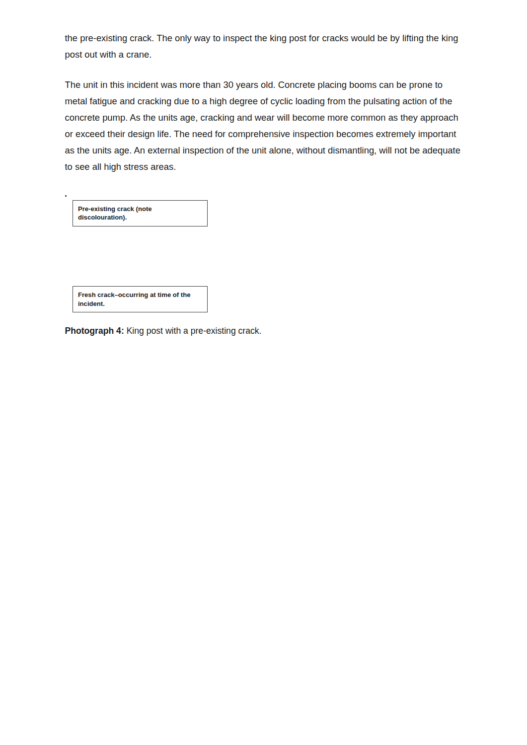the pre-existing crack. The only way to inspect the king post for cracks would be by lifting the king post out with a crane.
The unit in this incident was more than 30 years old. Concrete placing booms can be prone to metal fatigue and cracking due to a high degree of cyclic loading from the pulsating action of the concrete pump. As the units age, cracking and wear will become more common as they approach or exceed their design life. The need for comprehensive inspection becomes extremely important as the units age. An external inspection of the unit alone, without dismantling, will not be adequate to see all high stress areas.
Pre-existing crack (note discolouration).
Fresh crack–occurring at time of the incident.
Photograph 4: King post with a pre-existing crack.